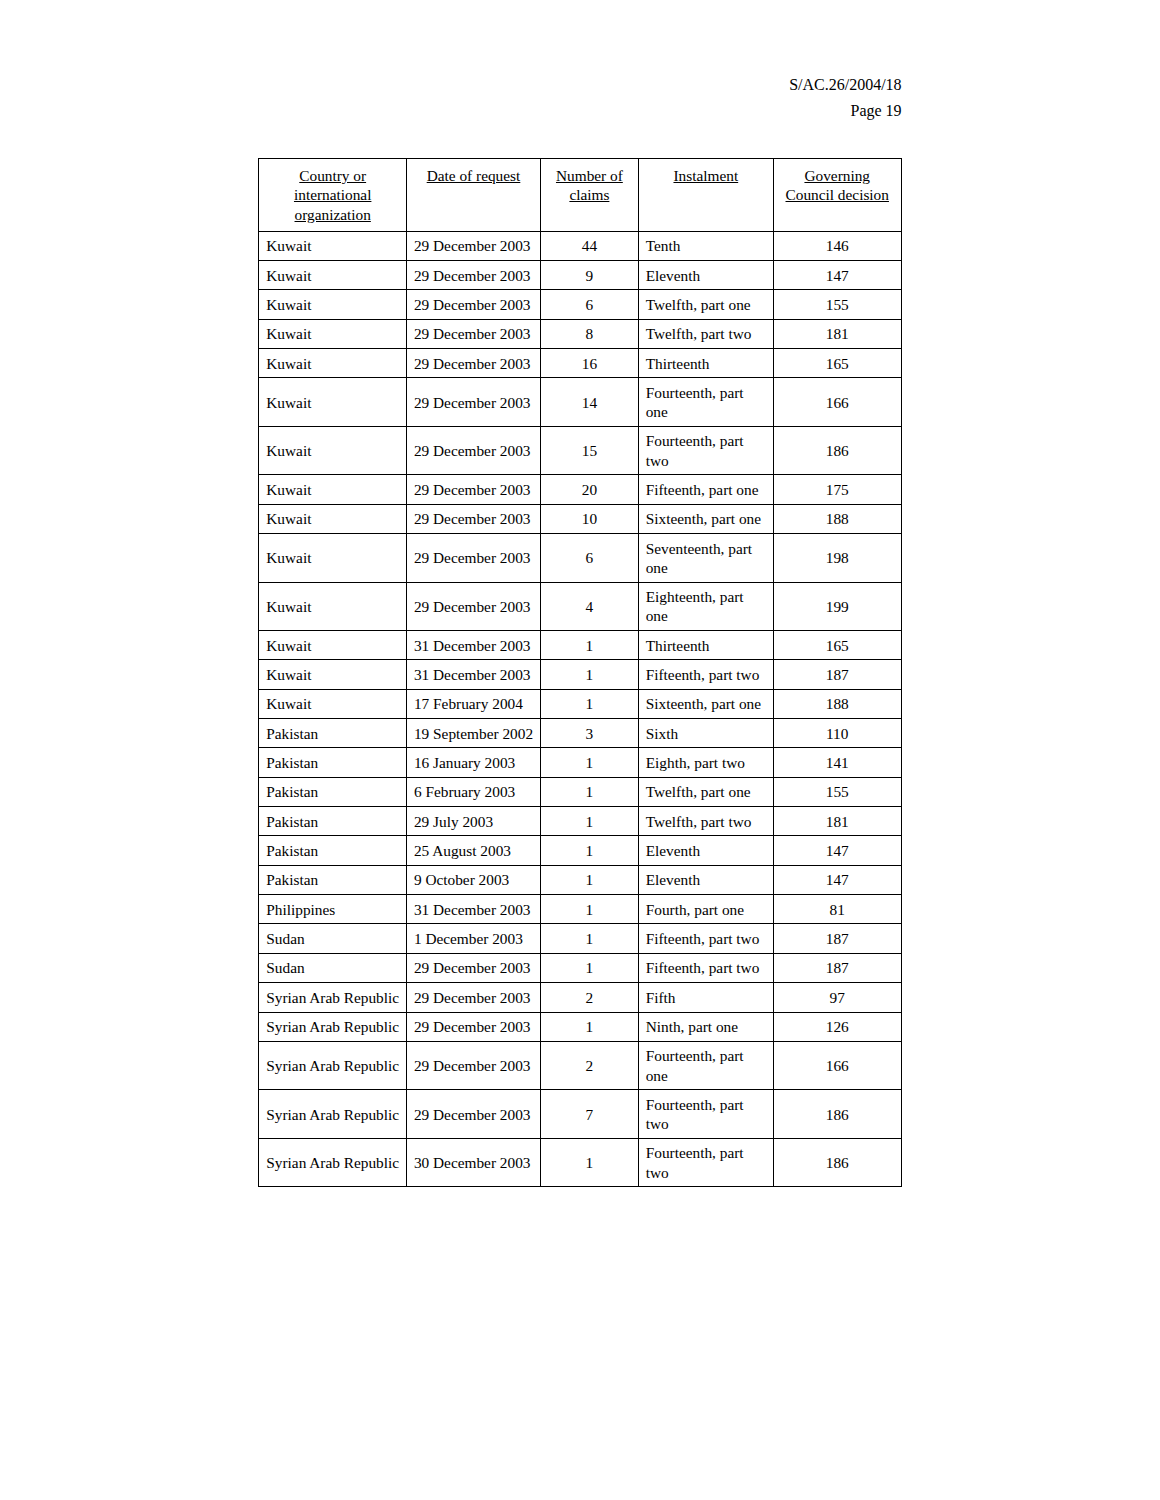S/AC.26/2004/18 Page 19
| Country or international organization | Date of request | Number of claims | Instalment | Governing Council decision |
| --- | --- | --- | --- | --- |
| Kuwait | 29 December 2003 | 44 | Tenth | 146 |
| Kuwait | 29 December 2003 | 9 | Eleventh | 147 |
| Kuwait | 29 December 2003 | 6 | Twelfth, part one | 155 |
| Kuwait | 29 December 2003 | 8 | Twelfth, part two | 181 |
| Kuwait | 29 December 2003 | 16 | Thirteenth | 165 |
| Kuwait | 29 December 2003 | 14 | Fourteenth, part one | 166 |
| Kuwait | 29 December 2003 | 15 | Fourteenth, part two | 186 |
| Kuwait | 29 December 2003 | 20 | Fifteenth, part one | 175 |
| Kuwait | 29 December 2003 | 10 | Sixteenth, part one | 188 |
| Kuwait | 29 December 2003 | 6 | Seventeenth, part one | 198 |
| Kuwait | 29 December 2003 | 4 | Eighteenth, part one | 199 |
| Kuwait | 31 December 2003 | 1 | Thirteenth | 165 |
| Kuwait | 31 December 2003 | 1 | Fifteenth, part two | 187 |
| Kuwait | 17 February 2004 | 1 | Sixteenth, part one | 188 |
| Pakistan | 19 September 2002 | 3 | Sixth | 110 |
| Pakistan | 16 January 2003 | 1 | Eighth, part two | 141 |
| Pakistan | 6 February 2003 | 1 | Twelfth, part one | 155 |
| Pakistan | 29 July 2003 | 1 | Twelfth, part two | 181 |
| Pakistan | 25 August 2003 | 1 | Eleventh | 147 |
| Pakistan | 9 October 2003 | 1 | Eleventh | 147 |
| Philippines | 31 December 2003 | 1 | Fourth, part one | 81 |
| Sudan | 1 December 2003 | 1 | Fifteenth, part two | 187 |
| Sudan | 29 December 2003 | 1 | Fifteenth, part two | 187 |
| Syrian Arab Republic | 29 December 2003 | 2 | Fifth | 97 |
| Syrian Arab Republic | 29 December 2003 | 1 | Ninth, part one | 126 |
| Syrian Arab Republic | 29 December 2003 | 2 | Fourteenth, part one | 166 |
| Syrian Arab Republic | 29 December 2003 | 7 | Fourteenth, part two | 186 |
| Syrian Arab Republic | 30 December 2003 | 1 | Fourteenth, part two | 186 |